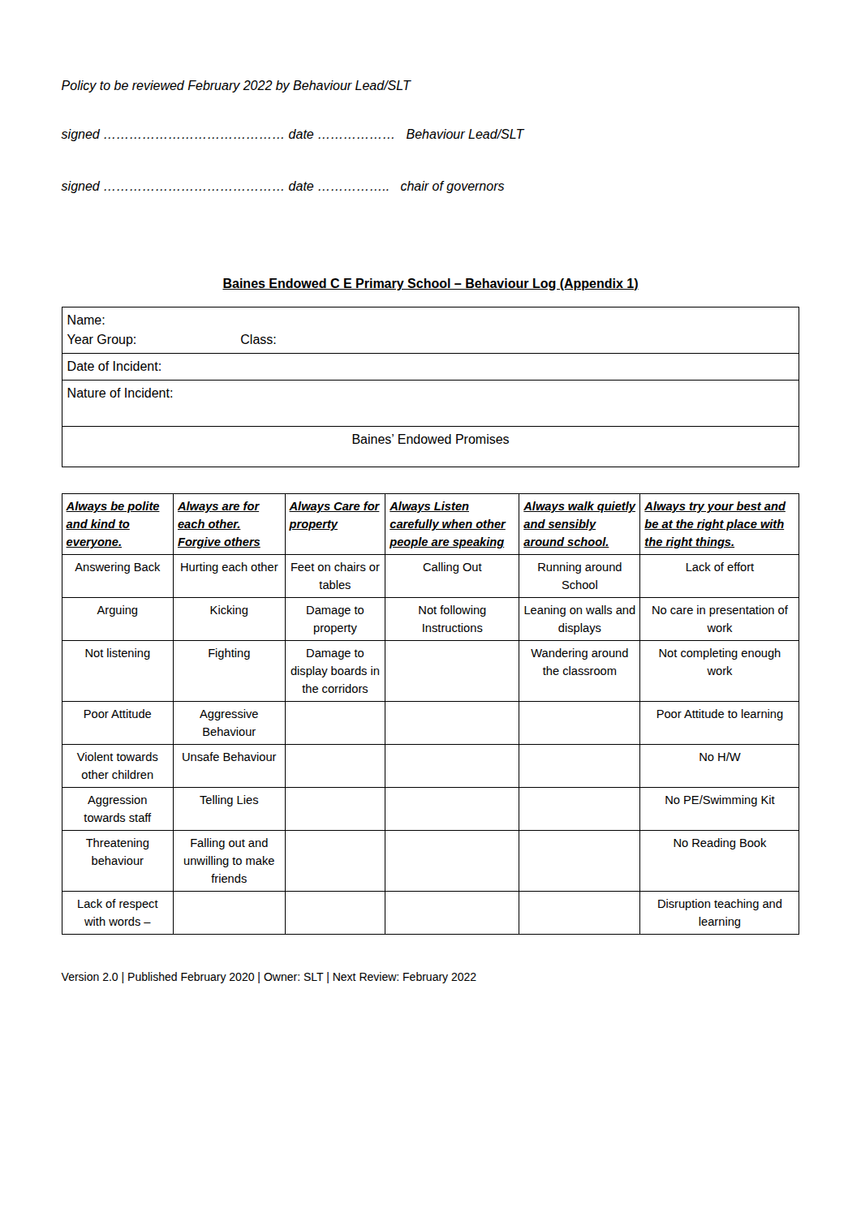Policy to be reviewed February 2022 by Behaviour Lead/SLT
signed …………………………………… date ……………… Behaviour Lead/SLT
signed …………………………………… date …………….. chair of governors
Baines Endowed C E Primary School – Behaviour Log (Appendix 1)
| Name: Year Group: Class: |
| Date of Incident: |
| Nature of Incident: |
| Baines’ Endowed Promises |
| Always be polite and kind to everyone. | Always are for each other. Forgive others | Always Care for property | Always Listen carefully when other people are speaking | Always walk quietly and sensibly around school. | Always try your best and be at the right place with the right things. |
| --- | --- | --- | --- | --- | --- |
| Answering Back | Hurting each other | Feet on chairs or tables | Calling Out | Running around School | Lack of effort |
| Arguing | Kicking | Damage to property | Not following Instructions | Leaning on walls and displays | No care in presentation of work |
| Not listening | Fighting | Damage to display boards in the corridors | | Wandering around the classroom | Not completing enough work |
| Poor Attitude | Aggressive Behaviour | | | | Poor Attitude to learning |
| Violent towards other children | Unsafe Behaviour | | | | No H/W |
| Aggression towards staff | Telling Lies | | | | No PE/Swimming Kit |
| Threatening behaviour | Falling out and unwilling to make friends | | | | No Reading Book |
| Lack of respect with words – | | | | | Disruption teaching and learning |
Version 2.0 | Published February 2020 | Owner: SLT | Next Review: February 2022